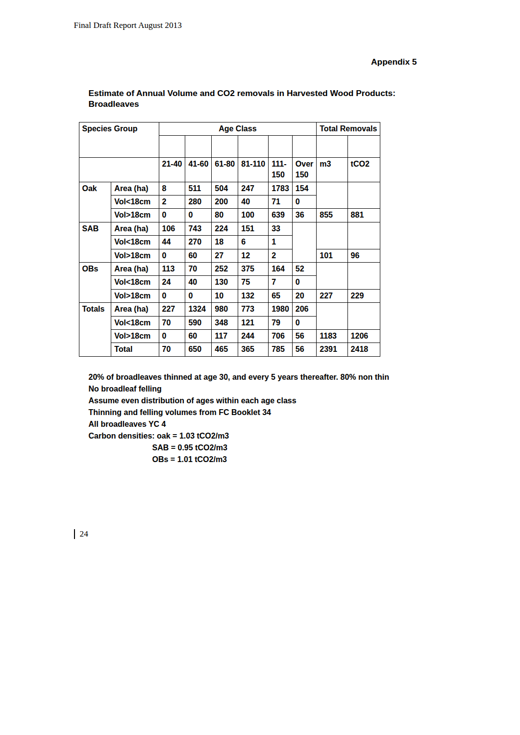Final Draft Report August 2013
Appendix 5
Estimate of Annual Volume and CO2 removals in Harvested Wood Products:
Broadleaves
| Species Group | Age Class | Total Removals |
| | | 21-40 | 41-60 | 61-80 | 81-110 | 111- 150 | Over 150 | m3 | tCO2 |
| Oak | Area (ha) | 8 | 511 | 504 | 247 | 1783 | 154 | | |
| Vol<18cm | 2 | 280 | 200 | 40 | 71 | 0 |
| Vol>18cm | 0 | 0 | 80 | 100 | 639 | 36 | 855 | 881 |
| SAB | Area (ha) | 106 | 743 | 224 | 151 | 33 | | | |
| Vol<18cm | 44 | 270 | 18 | 6 | 1 |
| Vol>18cm | 0 | 60 | 27 | 12 | 2 | 101 | 96 |
| OBs | Area (ha) | 113 | 70 | 252 | 375 | 164 | 52 | | |
| Vol<18cm | 24 | 40 | 130 | 75 | 7 | 0 |
| Vol>18cm | 0 | 0 | 10 | 132 | 65 | 20 | 227 | 229 |
| Totals | Area (ha) | 227 | 1324 | 980 | 773 | 1980 | 206 | | |
| Vol<18cm | 70 | 590 | 348 | 121 | 79 | 0 |
| Vol>18cm | 0 | 60 | 117 | 244 | 706 | 56 | 1183 | 1206 |
| Total | 70 | 650 | 465 | 365 | 785 | 56 | 2391 | 2418 |
20% of broadleaves thinned at age 30, and every 5 years thereafter. 80% non thin
No broadleaf felling
Assume even distribution of ages within each age class
Thinning and felling volumes from FC Booklet 34
All broadleaves YC 4
Carbon densities: oak = 1.03 tCO2/m3
SAB = 0.95 tCO2/m3
OBs = 1.01 tCO2/m3
24